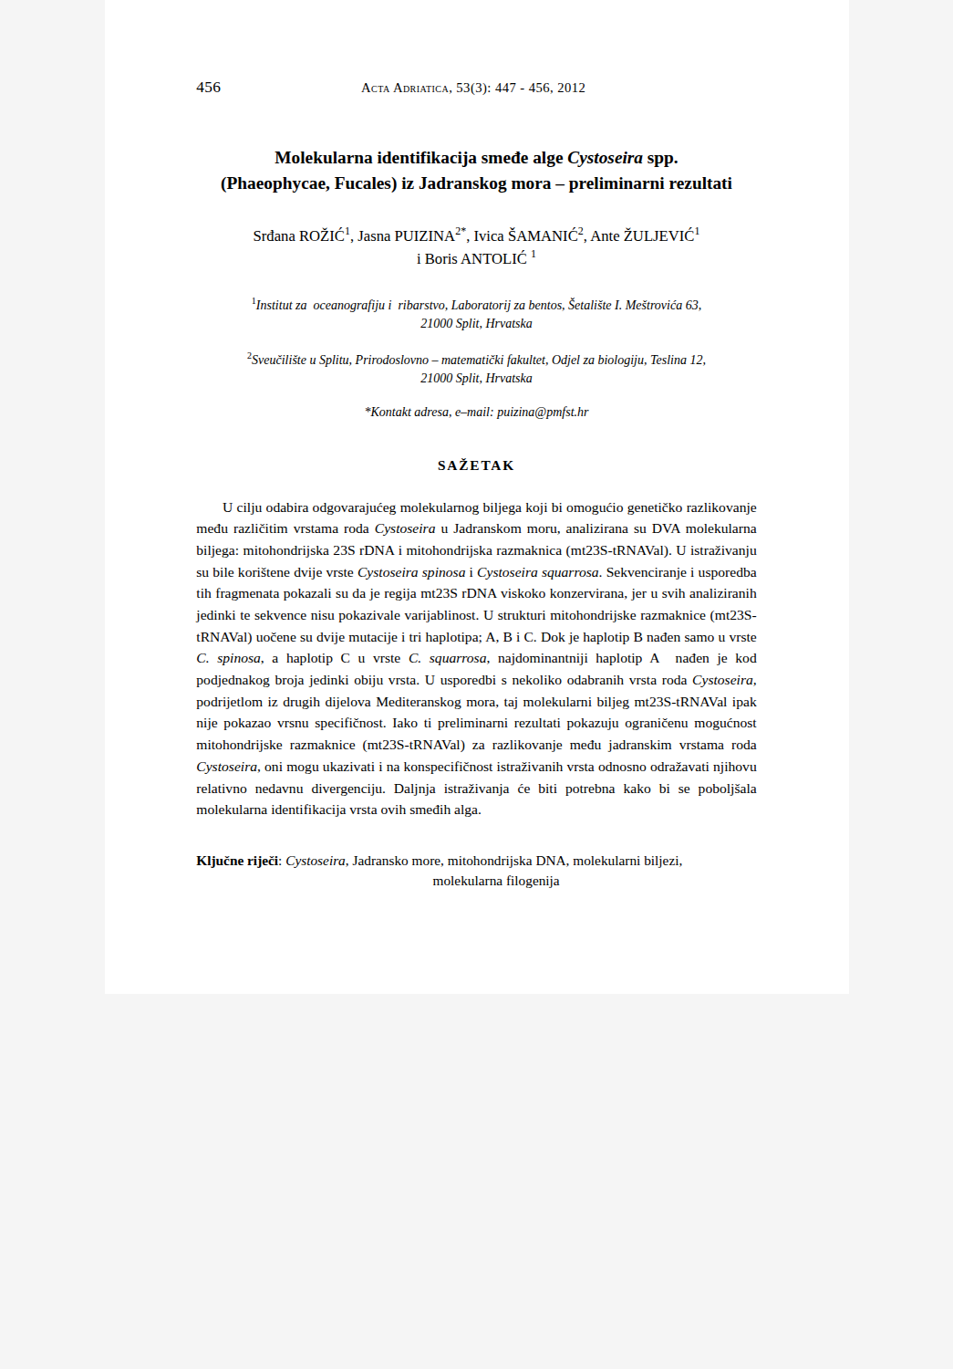456 Acta Adriatica, 53(3): 447 - 456, 2012
Molekularna identifikacija smeđe alge Cystoseira spp.
(Phaeophycae, Fucales) iz Jadranskog mora – preliminarni rezultati
Srđana ROŽIĆ1, Jasna PUIZINA2*, Ivica ŠAMANIĆ2, Ante ŽULJEVIĆ1
i Boris ANTOLIĆ 1
1Institut za oceanografiju i ribarstvo, Laboratorij za bentos, Šetalište I. Meštrovića 63,
21000 Split, Hrvatska
2Sveučilište u Splitu, Prirodoslovno – matematički fakultet, Odjel za biologiju, Teslina 12,
21000 Split, Hrvatska
*Kontakt adresa, e–mail: puizina@pmfst.hr
SAŽETAK
U cilju odabira odgovarajućeg molekularnog biljega koji bi omogućio genetičko razlikovanje među različitim vrstama roda Cystoseira u Jadranskom moru, analizirana su DVA molekularna biljega: mitohondrijska 23S rDNA i mitohondrijska razmaknica (mt23S-tRNAVal). U istraživanju su bile korištene dvije vrste Cystoseira spinosa i Cystoseira squarrosa. Sekvenciranje i usporedba tih fragmenata pokazali su da je regija mt23S rDNA viskoko konzervirana, jer u svih analiziranih jedinki te sekvence nisu pokazivale varijablinost. U strukturi mitohondrijske razmaknice (mt23S-tRNAVal) uočene su dvije mutacije i tri haplotipa; A, B i C. Dok je haplotip B nađen samo u vrste C. spinosa, a haplotip C u vrste C. squarrosa, najdominantniji haplotip A nađen je kod podjednakog broja jedinki obiju vrsta. U usporedbi s nekoliko odabranih vrsta roda Cystoseira, podrijetlom iz drugih dijelova Mediteranskog mora, taj molekularni biljeg mt23S-tRNAVal ipak nije pokazao vrsnu specifičnost. Iako ti preliminarni rezultati pokazuju ograničenu mogućnost mitohondrijske razmaknice (mt23S-tRNAVal) za razlikovanje među jadranskim vrstama roda Cystoseira, oni mogu ukazivati i na konspecifičnost istraživanih vrsta odnosno odražavati njihovu relativno nedavnu divergenciju. Daljnja istraživanja će biti potrebna kako bi se poboljšala molekularna identifikacija vrsta ovih smeđih alga.
Ključne riječi: Cystoseira, Jadransko more, mitohondrijska DNA, molekularni biljezi, molekularna filogenija